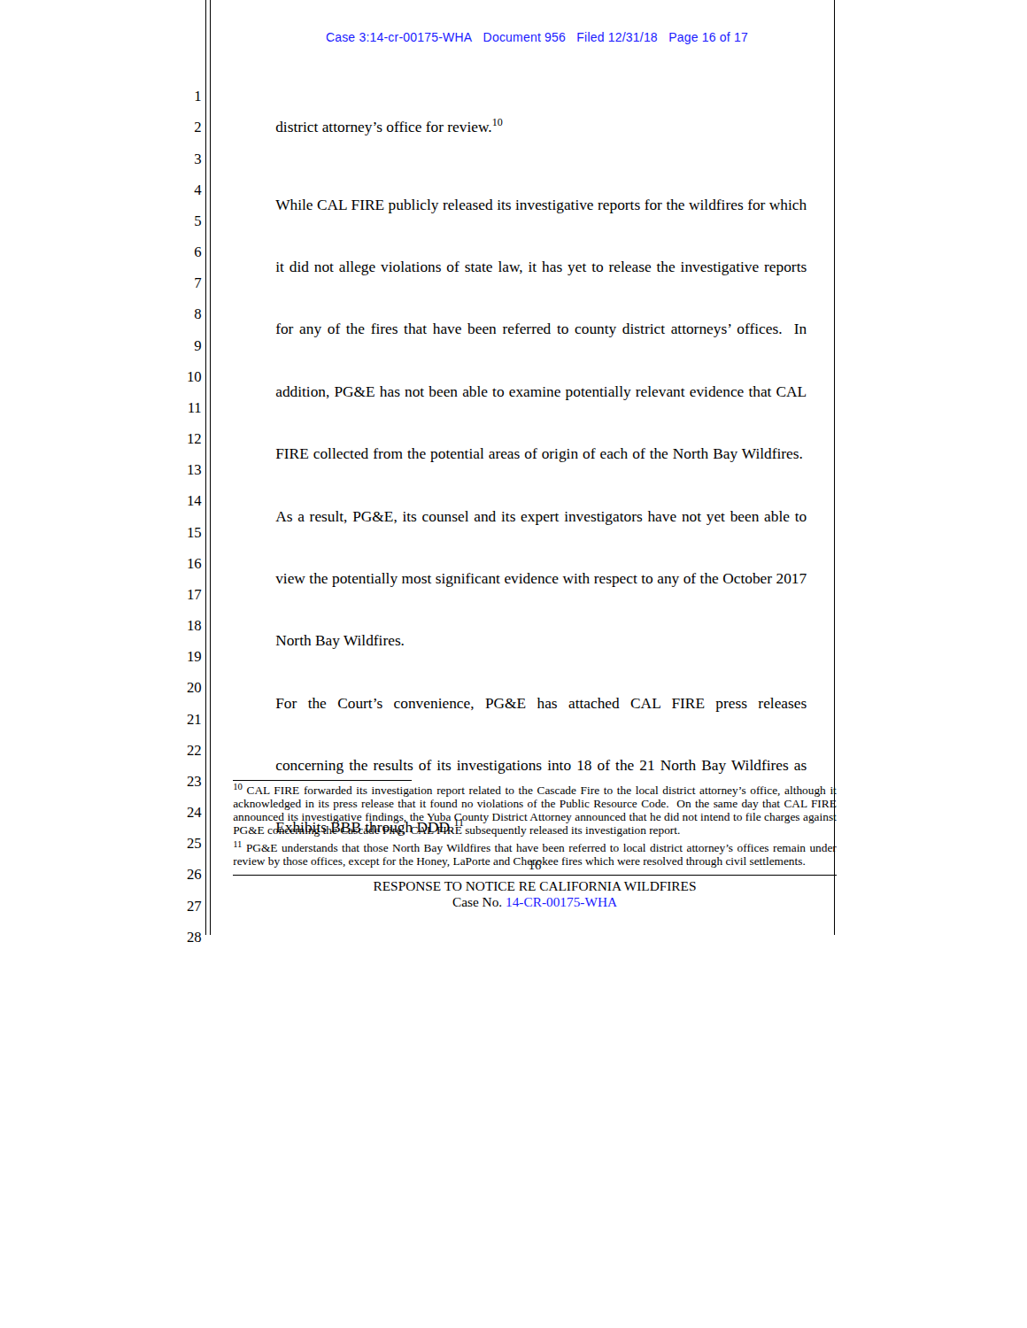Case 3:14-cr-00175-WHA Document 956 Filed 12/31/18 Page 16 of 17
1
2
3
4
5
6
7
8
9
10
11
12
13
14
15
16
17
18
19
20
21
22
23
24
25
26
27
28
district attorney’s office for review.10
While CAL FIRE publicly released its investigative reports for the wildfires for which it did not allege violations of state law, it has yet to release the investigative reports for any of the fires that have been referred to county district attorneys’ offices. In addition, PG&E has not been able to examine potentially relevant evidence that CAL FIRE collected from the potential areas of origin of each of the North Bay Wildfires. As a result, PG&E, its counsel and its expert investigators have not yet been able to view the potentially most significant evidence with respect to any of the October 2017 North Bay Wildfires.
For the Court’s convenience, PG&E has attached CAL FIRE press releases concerning the results of its investigations into 18 of the 21 North Bay Wildfires as Exhibits BBB through DDD.11
10 CAL FIRE forwarded its investigation report related to the Cascade Fire to the local district attorney’s office, although it acknowledged in its press release that it found no violations of the Public Resource Code. On the same day that CAL FIRE announced its investigative findings, the Yuba County District Attorney announced that he did not intend to file charges against PG&E concerning the Cascade Fire. CAL FIRE subsequently released its investigation report.
11 PG&E understands that those North Bay Wildfires that have been referred to local district attorney’s offices remain under review by those offices, except for the Honey, LaPorte and Cherokee fires which were resolved through civil settlements.
16
RESPONSE TO NOTICE RE CALIFORNIA WILDFIRES
Case No. 14-CR-00175-WHA